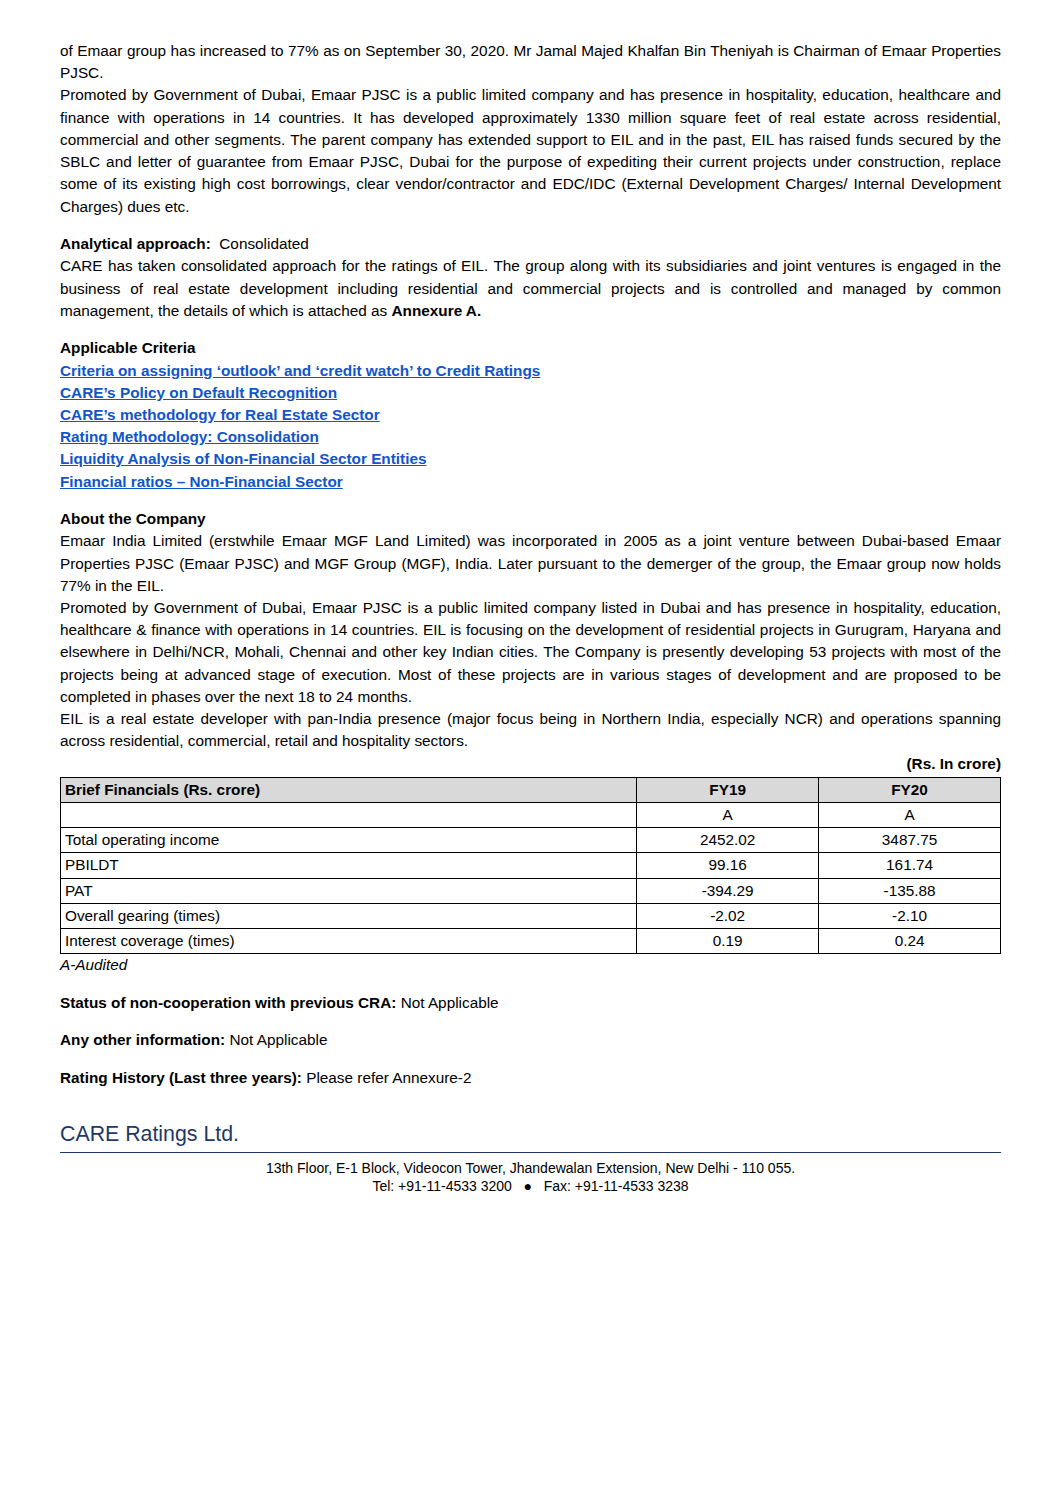of Emaar group has increased to 77% as on September 30, 2020. Mr Jamal Majed Khalfan Bin Theniyah is Chairman of Emaar Properties PJSC.
Promoted by Government of Dubai, Emaar PJSC is a public limited company and has presence in hospitality, education, healthcare and finance with operations in 14 countries. It has developed approximately 1330 million square feet of real estate across residential, commercial and other segments. The parent company has extended support to EIL and in the past, EIL has raised funds secured by the SBLC and letter of guarantee from Emaar PJSC, Dubai for the purpose of expediting their current projects under construction, replace some of its existing high cost borrowings, clear vendor/contractor and EDC/IDC (External Development Charges/ Internal Development Charges) dues etc.
Analytical approach: Consolidated
CARE has taken consolidated approach for the ratings of EIL. The group along with its subsidiaries and joint ventures is engaged in the business of real estate development including residential and commercial projects and is controlled and managed by common management, the details of which is attached as Annexure A.
Applicable Criteria
Criteria on assigning ‘outlook’ and ‘credit watch’ to Credit Ratings CARE’s Policy on Default Recognition CARE’s methodology for Real Estate Sector Rating Methodology: Consolidation Liquidity Analysis of Non-Financial Sector Entities Financial ratios – Non-Financial Sector
About the Company
Emaar India Limited (erstwhile Emaar MGF Land Limited) was incorporated in 2005 as a joint venture between Dubai-based Emaar Properties PJSC (Emaar PJSC) and MGF Group (MGF), India. Later pursuant to the demerger of the group, the Emaar group now holds 77% in the EIL.
Promoted by Government of Dubai, Emaar PJSC is a public limited company listed in Dubai and has presence in hospitality, education, healthcare & finance with operations in 14 countries. EIL is focusing on the development of residential projects in Gurugram, Haryana and elsewhere in Delhi/NCR, Mohali, Chennai and other key Indian cities. The Company is presently developing 53 projects with most of the projects being at advanced stage of execution. Most of these projects are in various stages of development and are proposed to be completed in phases over the next 18 to 24 months.
EIL is a real estate developer with pan-India presence (major focus being in Northern India, especially NCR) and operations spanning across residential, commercial, retail and hospitality sectors.
(Rs. In crore)
| Brief Financials (Rs. crore) | FY19 | FY20 |
| --- | --- | --- |
| | A | A |
| Total operating income | 2452.02 | 3487.75 |
| PBILDT | 99.16 | 161.74 |
| PAT | -394.29 | -135.88 |
| Overall gearing (times) | -2.02 | -2.10 |
| Interest coverage (times) | 0.19 | 0.24 |
A-Audited
Status of non-cooperation with previous CRA: Not Applicable
Any other information: Not Applicable
Rating History (Last three years): Please refer Annexure-2
CARE Ratings Ltd.
13th Floor, E-1 Block, Videocon Tower, Jhandewalan Extension, New Delhi - 110 055.
Tel: +91-11-4533 3200 ● Fax: +91-11-4533 3238